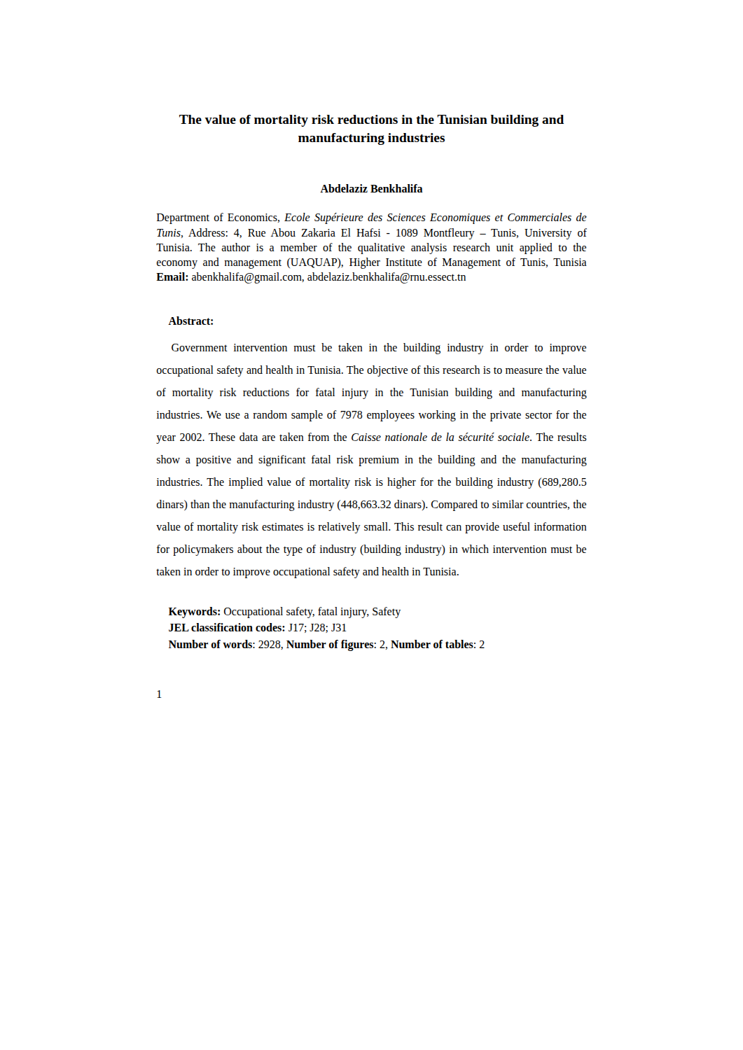The value of mortality risk reductions in the Tunisian building and
manufacturing industries
Abdelaziz Benkhalifa
Department of Economics, Ecole Supérieure des Sciences Economiques et Commerciales de Tunis, Address: 4, Rue Abou Zakaria El Hafsi - 1089 Montfleury – Tunis, University of Tunisia. The author is a member of the qualitative analysis research unit applied to the economy and management (UAQUAP), Higher Institute of Management of Tunis, Tunisia Email: abenkhalifa@gmail.com, abdelaziz.benkhalifa@rnu.essect.tn
Abstract:
Government intervention must be taken in the building industry in order to improve occupational safety and health in Tunisia. The objective of this research is to measure the value of mortality risk reductions for fatal injury in the Tunisian building and manufacturing industries. We use a random sample of 7978 employees working in the private sector for the year 2002. These data are taken from the Caisse nationale de la sécurité sociale. The results show a positive and significant fatal risk premium in the building and the manufacturing industries. The implied value of mortality risk is higher for the building industry (689,280.5 dinars) than the manufacturing industry (448,663.32 dinars). Compared to similar countries, the value of mortality risk estimates is relatively small. This result can provide useful information for policymakers about the type of industry (building industry) in which intervention must be taken in order to improve occupational safety and health in Tunisia.
Keywords: Occupational safety, fatal injury, Safety
JEL classification codes: J17; J28; J31
Number of words: 2928, Number of figures: 2, Number of tables: 2
1